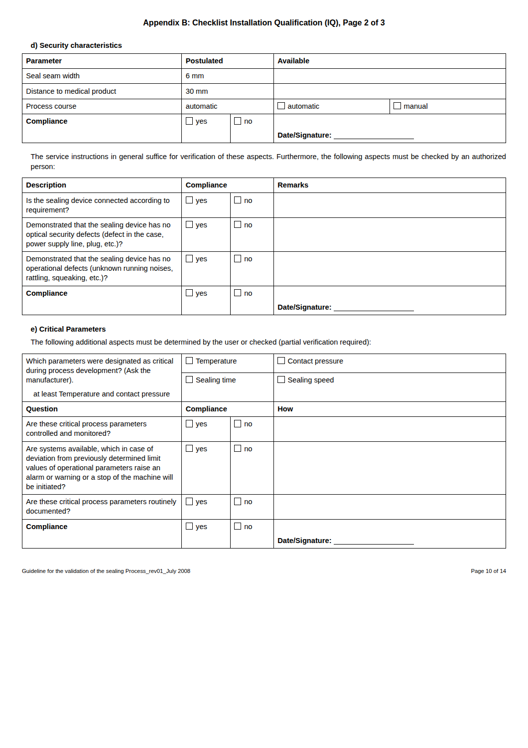Appendix B: Checklist Installation Qualification (IQ), Page 2 of 3
d) Security characteristics
| Parameter | Postulated | Available |
| --- | --- | --- |
| Seal seam width | 6 mm | |
| Distance to medical product | 30 mm | |
| Process course | automatic | automatic | manual |
| Compliance | yes | no | Date/Signature: |
The service instructions in general suffice for verification of these aspects. Furthermore, the following aspects must be checked by an authorized person:
| Description | Compliance | Remarks |
| --- | --- | --- |
| Is the sealing device connected according to requirement? | yes | no | |
| Demonstrated that the sealing device has no optical security defects (defect in the case, power supply line, plug, etc.)? | yes | no | |
| Demonstrated that the sealing device has no operational defects (unknown running noises, rattling, squeaking, etc.)? | yes | no | |
| Compliance | yes | no | Date/Signature: |
e) Critical Parameters
The following additional aspects must be determined by the user or checked (partial verification required):
| Which parameters were designated as critical during process development? (Ask the manufacturer). at least Temperature and contact pressure | Temperature | Contact pressure |
| Sealing time | Sealing speed |
| Question | Compliance | How |
| Are these critical process parameters controlled and monitored? | yes | no | |
| Are systems available, which in case of deviation from previously determined limit values of operational parameters raise an alarm or warning or a stop of the machine will be initiated? | yes | no | |
| Are these critical process parameters routinely documented? | yes | no | |
| Compliance | yes | no | Date/Signature: |
Guideline for the validation of the sealing Process_rev01_July 2008 Page 10 of 14